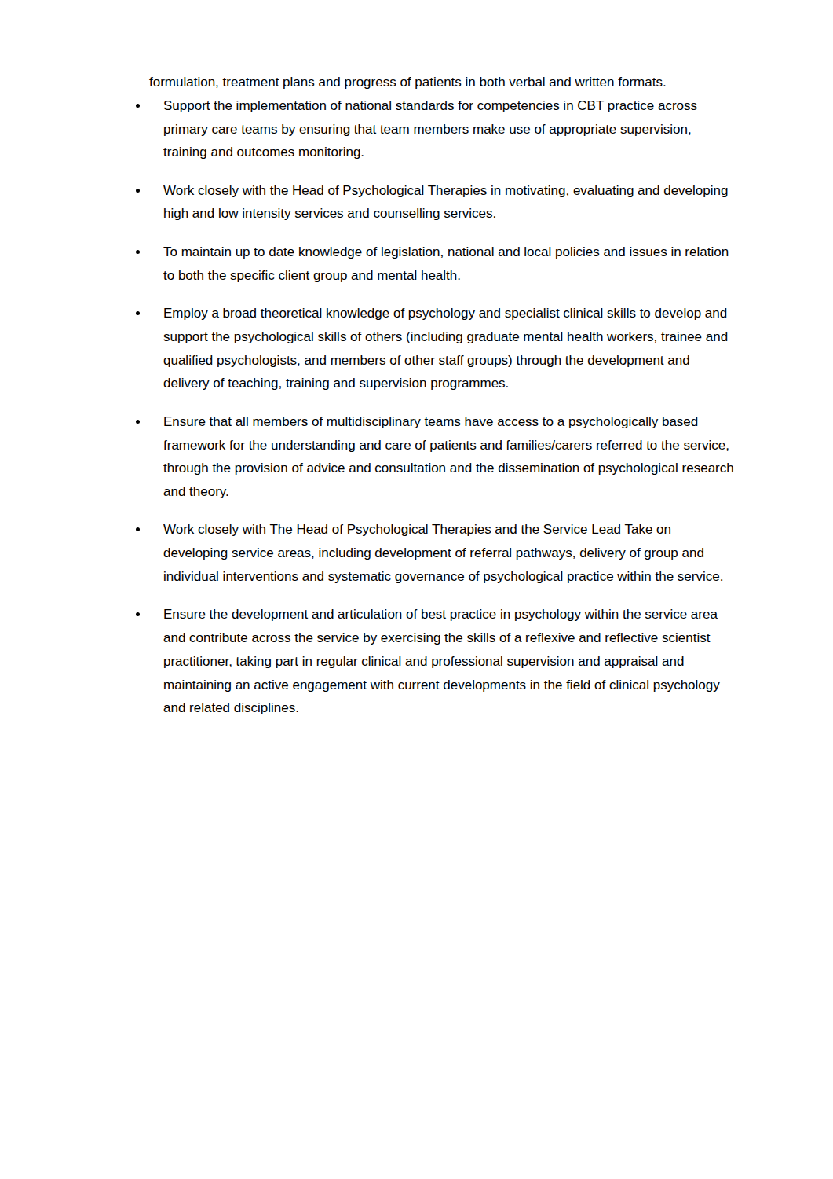formulation, treatment plans and progress of patients in both verbal and written formats.
Support the implementation of national standards for competencies in CBT practice across primary care teams by ensuring that team members make use of appropriate supervision, training and outcomes monitoring.
Work closely with the Head of Psychological Therapies in motivating, evaluating and developing high and low intensity services and counselling services.
To maintain up to date knowledge of legislation, national and local policies and issues in relation to both the specific client group and mental health.
Employ a broad theoretical knowledge of psychology and specialist clinical skills to develop and support the psychological skills of others (including graduate mental health workers, trainee and qualified psychologists, and members of other staff groups) through the development and delivery of teaching, training and supervision programmes.
Ensure that all members of multidisciplinary teams have access to a psychologically based framework for the understanding and care of patients and families/carers referred to the service, through the provision of advice and consultation and the dissemination of psychological research and theory.
Work closely with The Head of Psychological Therapies and the Service Lead Take on developing service areas, including development of referral pathways, delivery of group and individual interventions and systematic governance of psychological practice within the service.
Ensure the development and articulation of best practice in psychology within the service area and contribute across the service by exercising the skills of a reflexive and reflective scientist practitioner, taking part in regular clinical and professional supervision and appraisal and maintaining an active engagement with current developments in the field of clinical psychology and related disciplines.